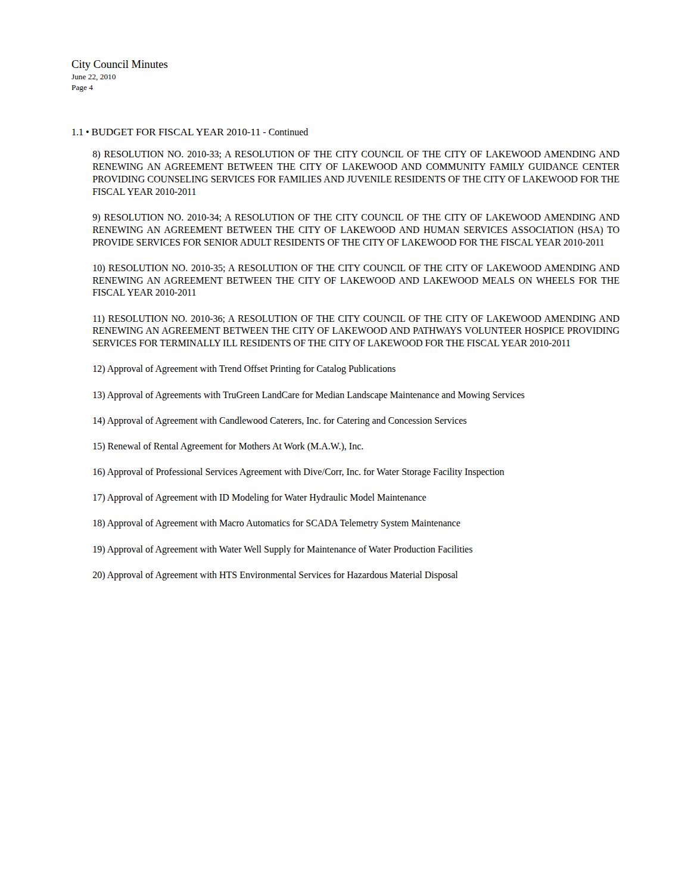City Council Minutes
June 22, 2010
Page 4
1.1 • BUDGET FOR FISCAL YEAR 2010-11 - Continued
8) RESOLUTION NO. 2010-33; A RESOLUTION OF THE CITY COUNCIL OF THE CITY OF LAKEWOOD AMENDING AND RENEWING AN AGREEMENT BETWEEN THE CITY OF LAKEWOOD AND COMMUNITY FAMILY GUIDANCE CENTER PROVIDING COUNSELING SERVICES FOR FAMILIES AND JUVENILE RESIDENTS OF THE CITY OF LAKEWOOD FOR THE FISCAL YEAR 2010-2011
9) RESOLUTION NO. 2010-34; A RESOLUTION OF THE CITY COUNCIL OF THE CITY OF LAKEWOOD AMENDING AND RENEWING AN AGREEMENT BETWEEN THE CITY OF LAKEWOOD AND HUMAN SERVICES ASSOCIATION (HSA) TO PROVIDE SERVICES FOR SENIOR ADULT RESIDENTS OF THE CITY OF LAKEWOOD FOR THE FISCAL YEAR 2010-2011
10) RESOLUTION NO. 2010-35; A RESOLUTION OF THE CITY COUNCIL OF THE CITY OF LAKEWOOD AMENDING AND RENEWING AN AGREEMENT BETWEEN THE CITY OF LAKEWOOD AND LAKEWOOD MEALS ON WHEELS FOR THE FISCAL YEAR 2010-2011
11) RESOLUTION NO. 2010-36; A RESOLUTION OF THE CITY COUNCIL OF THE CITY OF LAKEWOOD AMENDING AND RENEWING AN AGREEMENT BETWEEN THE CITY OF LAKEWOOD AND PATHWAYS VOLUNTEER HOSPICE PROVIDING SERVICES FOR TERMINALLY ILL RESIDENTS OF THE CITY OF LAKEWOOD FOR THE FISCAL YEAR 2010-2011
12) Approval of Agreement with Trend Offset Printing for Catalog Publications
13) Approval of Agreements with TruGreen LandCare for Median Landscape Maintenance and Mowing Services
14) Approval of Agreement with Candlewood Caterers, Inc. for Catering and Concession Services
15) Renewal of Rental Agreement for Mothers At Work (M.A.W.), Inc.
16) Approval of Professional Services Agreement with Dive/Corr, Inc. for Water Storage Facility Inspection
17) Approval of Agreement with ID Modeling for Water Hydraulic Model Maintenance
18) Approval of Agreement with Macro Automatics for SCADA Telemetry System Maintenance
19) Approval of Agreement with Water Well Supply for Maintenance of Water Production Facilities
20) Approval of Agreement with HTS Environmental Services for Hazardous Material Disposal